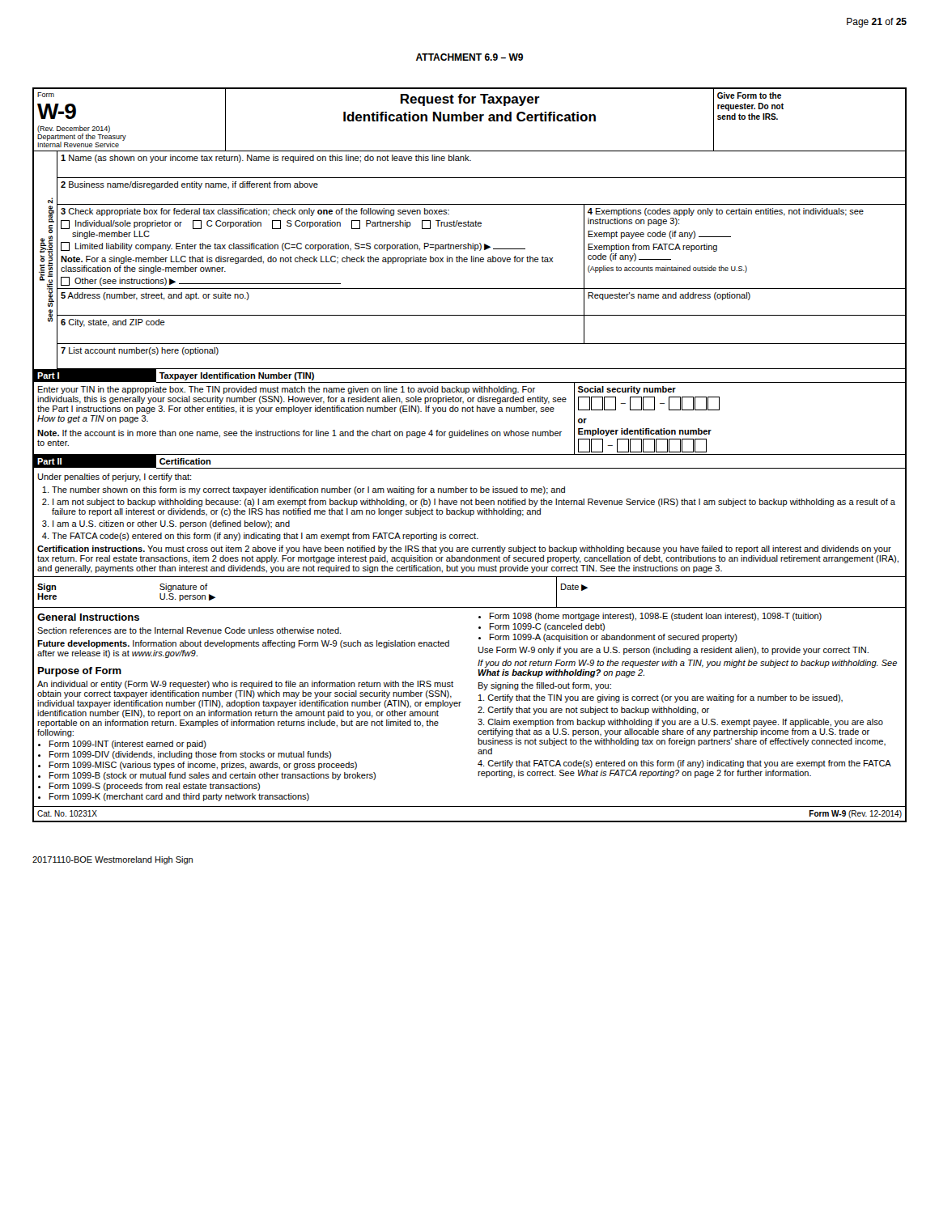Page 21 of 25
ATTACHMENT 6.9 – W9
| Form W-9 (Rev. December 2014) Department of the Treasury Internal Revenue Service | Request for Taxpayer Identification Number and Certification | Give Form to the requester. Do not send to the IRS. |
| Print or type See Specific Instructions on page 2. | 1 Name (as shown on your income tax return). Name is required on this line; do not leave this line blank. |
| 2 Business name/disregarded entity name, if different from above |
| 3 Check appropriate box for federal tax classification; check only one of the following seven boxes: Individual/sole proprietor or C Corporation S Corporation Partnership Trust/estate single-member LLC Limited liability company. Enter the tax classification (C=C corporation, S=S corporation, P=partnership) ▶ Note. For a single-member LLC that is disregarded, do not check LLC; check the appropriate box in the line above for the tax classification of the single-member owner. Other (see instructions) ▶ | 4 Exemptions (codes apply only to certain entities, not individuals; see instructions on page 3): Exempt payee code (if any) Exemption from FATCA reporting code (if any) (Applies to accounts maintained outside the U.S.) |
| 5 Address (number, street, and apt. or suite no.) | Requester's name and address (optional) |
| 6 City, state, and ZIP code | |
| 7 List account number(s) here (optional) |
| Part I | Taxpayer Identification Number (TIN) |
| Enter your TIN in the appropriate box. The TIN provided must match the name given on line 1 to avoid backup withholding. For individuals, this is generally your social security number (SSN). However, for a resident alien, sole proprietor, or disregarded entity, see the Part I instructions on page 3. For other entities, it is your employer identification number (EIN). If you do not have a number, see How to get a TIN on page 3. Note. If the account is in more than one name, see the instructions for line 1 and the chart on page 4 for guidelines on whose number to enter. | Social security number – – or Employer identification number – |
| Part II | Certification |
Under penalties of perjury, I certify that:
The number shown on this form is my correct taxpayer identification number (or I am waiting for a number to be issued to me); and
I am not subject to backup withholding because: (a) I am exempt from backup withholding, or (b) I have not been notified by the Internal Revenue Service (IRS) that I am subject to backup withholding as a result of a failure to report all interest or dividends, or (c) the IRS has notified me that I am no longer subject to backup withholding; and
I am a U.S. citizen or other U.S. person (defined below); and
The FATCA code(s) entered on this form (if any) indicating that I am exempt from FATCA reporting is correct.
Certification instructions. You must cross out item 2 above if you have been notified by the IRS that you are currently subject to backup withholding because you have failed to report all interest and dividends on your tax return. For real estate transactions, item 2 does not apply. For mortgage interest paid, acquisition or abandonment of secured property, cancellation of debt, contributions to an individual retirement arrangement (IRA), and generally, payments other than interest and dividends, you are not required to sign the certification, but you must provide your correct TIN. See the instructions on page 3.
| Sign Here | Signature of U.S. person ▶ | Date ▶ |
General Instructions
Section references are to the Internal Revenue Code unless otherwise noted.
Future developments. Information about developments affecting Form W-9 (such as legislation enacted after we release it) is at www.irs.gov/fw9.
Purpose of Form
An individual or entity (Form W-9 requester) who is required to file an information return with the IRS must obtain your correct taxpayer identification number (TIN) which may be your social security number (SSN), individual taxpayer identification number (ITIN), adoption taxpayer identification number (ATIN), or employer identification number (EIN), to report on an information return the amount paid to you, or other amount reportable on an information return. Examples of information returns include, but are not limited to, the following:
Form 1099-INT (interest earned or paid)
Form 1099-DIV (dividends, including those from stocks or mutual funds)
Form 1099-MISC (various types of income, prizes, awards, or gross proceeds)
Form 1099-B (stock or mutual fund sales and certain other transactions by brokers)
Form 1099-S (proceeds from real estate transactions)
Form 1099-K (merchant card and third party network transactions)
Form 1098 (home mortgage interest), 1098-E (student loan interest), 1098-T (tuition)
Form 1099-C (canceled debt)
Form 1099-A (acquisition or abandonment of secured property)
Use Form W-9 only if you are a U.S. person (including a resident alien), to provide your correct TIN.
If you do not return Form W-9 to the requester with a TIN, you might be subject to backup withholding. See What is backup withholding? on page 2.
By signing the filled-out form, you:
1. Certify that the TIN you are giving is correct (or you are waiting for a number to be issued),
2. Certify that you are not subject to backup withholding, or
3. Claim exemption from backup withholding if you are a U.S. exempt payee. If applicable, you are also certifying that as a U.S. person, your allocable share of any partnership income from a U.S. trade or business is not subject to the withholding tax on foreign partners' share of effectively connected income, and
4. Certify that FATCA code(s) entered on this form (if any) indicating that you are exempt from the FATCA reporting, is correct. See What is FATCA reporting? on page 2 for further information.
Cat. No. 10231X Form W-9 (Rev. 12-2014)
20171110-BOE Westmoreland High Sign